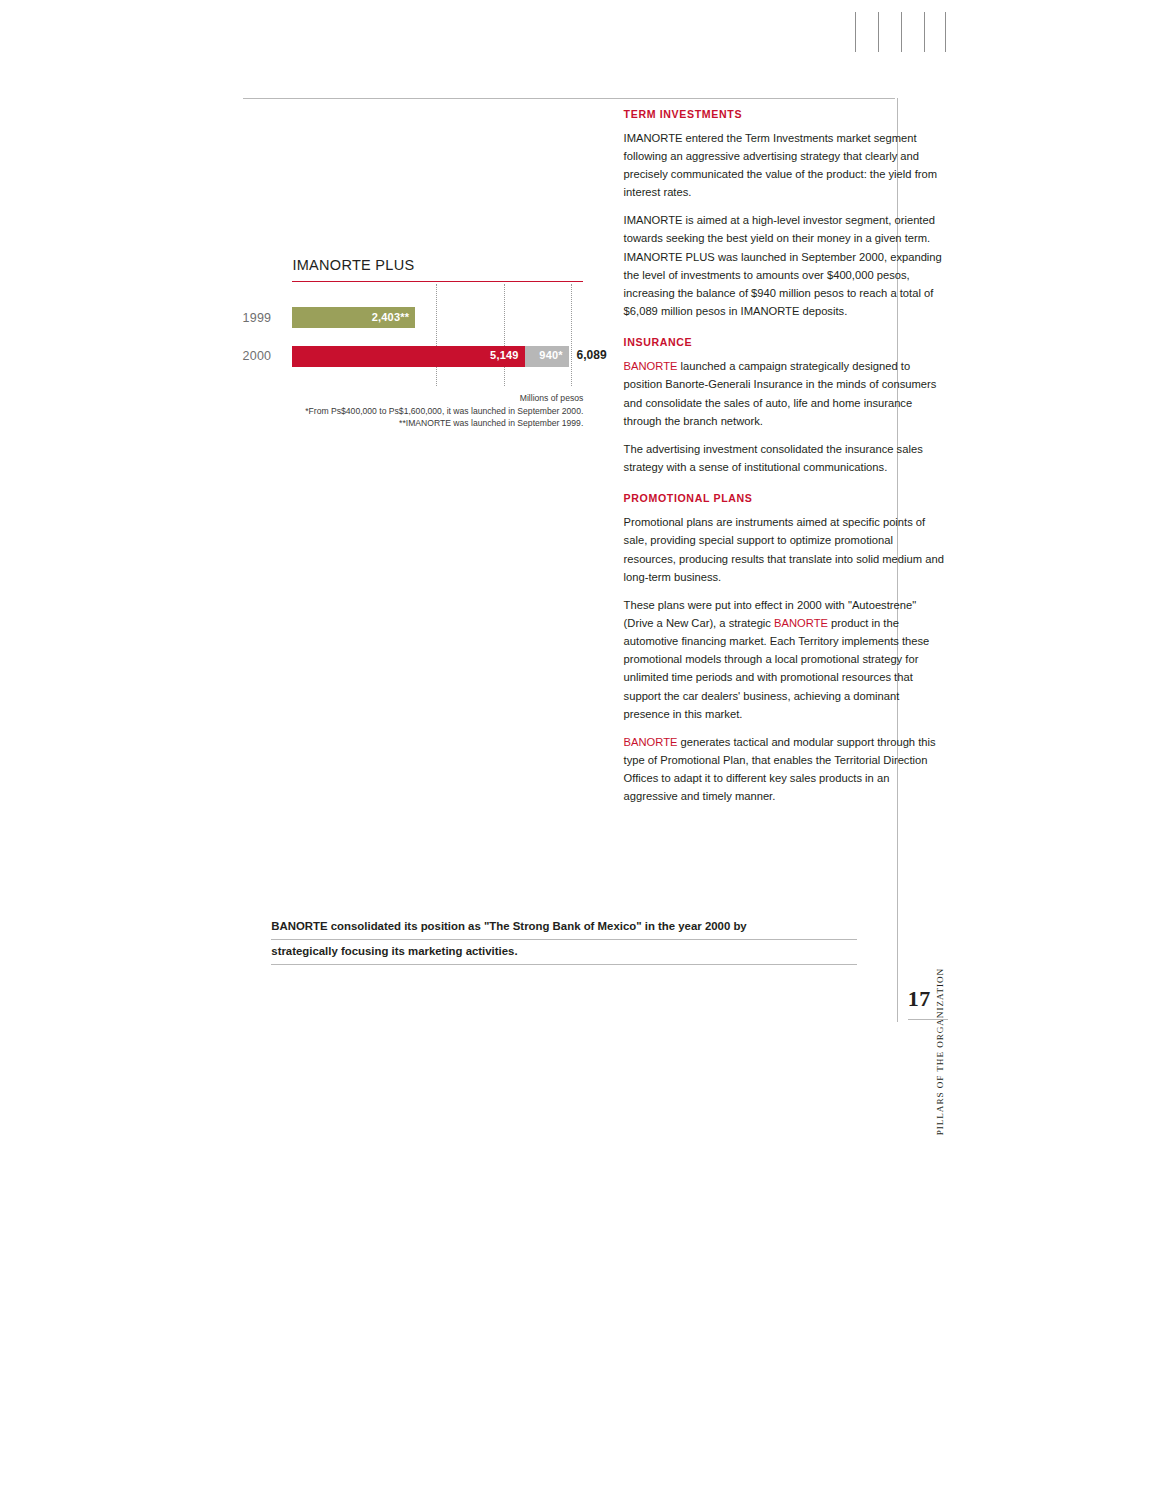IMANORTE PLUS
1999
2,403**
2000
5,149
940*
6,089
Millions of pesos
*From Ps$400,000 to Ps$1,600,000, it was launched in September 2000.
**IMANORTE was launched in September 1999.
Term Investments
IMANORTE entered the Term Investments market segment following an aggressive advertising strategy that clearly and precisely communicated the value of the product: the yield from interest rates.
IMANORTE is aimed at a high-level investor segment, oriented towards seeking the best yield on their money in a given term. IMANORTE PLUS was launched in September 2000, expanding the level of investments to amounts over $400,000 pesos, increasing the balance of $940 million pesos to reach a total of $6,089 million pesos in IMANORTE deposits.
Insurance
BANORTE launched a campaign strategically designed to position Banorte-Generali Insurance in the minds of consumers and consolidate the sales of auto, life and home insurance through the branch network.
The advertising investment consolidated the insurance sales strategy with a sense of institutional communications.
Promotional Plans
Promotional plans are instruments aimed at specific points of sale, providing special support to optimize promotional resources, producing results that translate into solid medium and long-term business.
These plans were put into effect in 2000 with "Autoestrene" (Drive a New Car), a strategic BANORTE product in the automotive financing market. Each Territory implements these promotional models through a local promotional strategy for unlimited time periods and with promotional resources that support the car dealers' business, achieving a dominant presence in this market.
BANORTE generates tactical and modular support through this type of Promotional Plan, that enables the Territorial Direction Offices to adapt it to different key sales products in an aggressive and timely manner.
BANORTE consolidated its position as "The Strong Bank of Mexico" in the year 2000 by
strategically focusing its marketing activities.
Pillars of the Organization
17